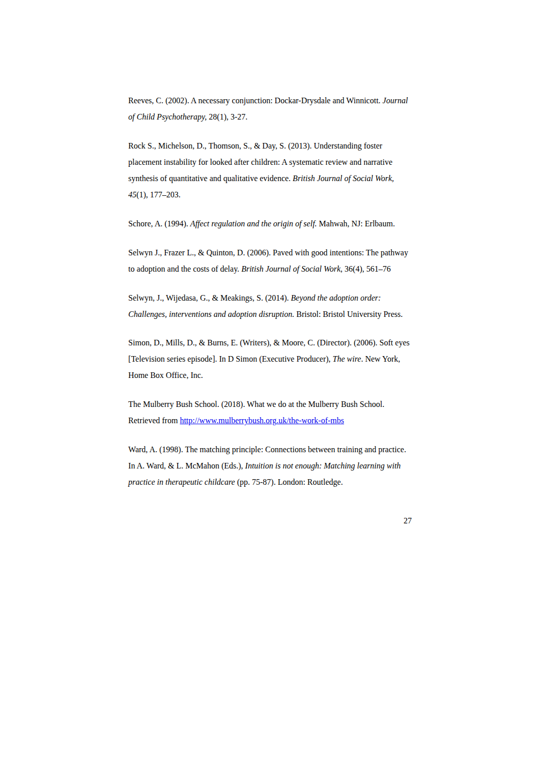Reeves, C. (2002). A necessary conjunction: Dockar-Drysdale and Winnicott. Journal of Child Psychotherapy, 28(1), 3-27.
Rock S., Michelson, D., Thomson, S., & Day, S. (2013). Understanding foster placement instability for looked after children: A systematic review and narrative synthesis of quantitative and qualitative evidence. British Journal of Social Work, 45(1), 177–203.
Schore, A. (1994). Affect regulation and the origin of self. Mahwah, NJ: Erlbaum.
Selwyn J., Frazer L., & Quinton, D. (2006). Paved with good intentions: The pathway to adoption and the costs of delay. British Journal of Social Work, 36(4), 561–76
Selwyn, J., Wijedasa, G., & Meakings, S. (2014). Beyond the adoption order: Challenges, interventions and adoption disruption. Bristol: Bristol University Press.
Simon, D., Mills, D., & Burns, E. (Writers), & Moore, C. (Director). (2006). Soft eyes [Television series episode]. In D Simon (Executive Producer), The wire. New York, Home Box Office, Inc.
The Mulberry Bush School. (2018). What we do at the Mulberry Bush School. Retrieved from http://www.mulberrybush.org.uk/the-work-of-mbs
Ward, A. (1998). The matching principle: Connections between training and practice. In A. Ward, & L. McMahon (Eds.), Intuition is not enough: Matching learning with practice in therapeutic childcare (pp. 75-87). London: Routledge.
27